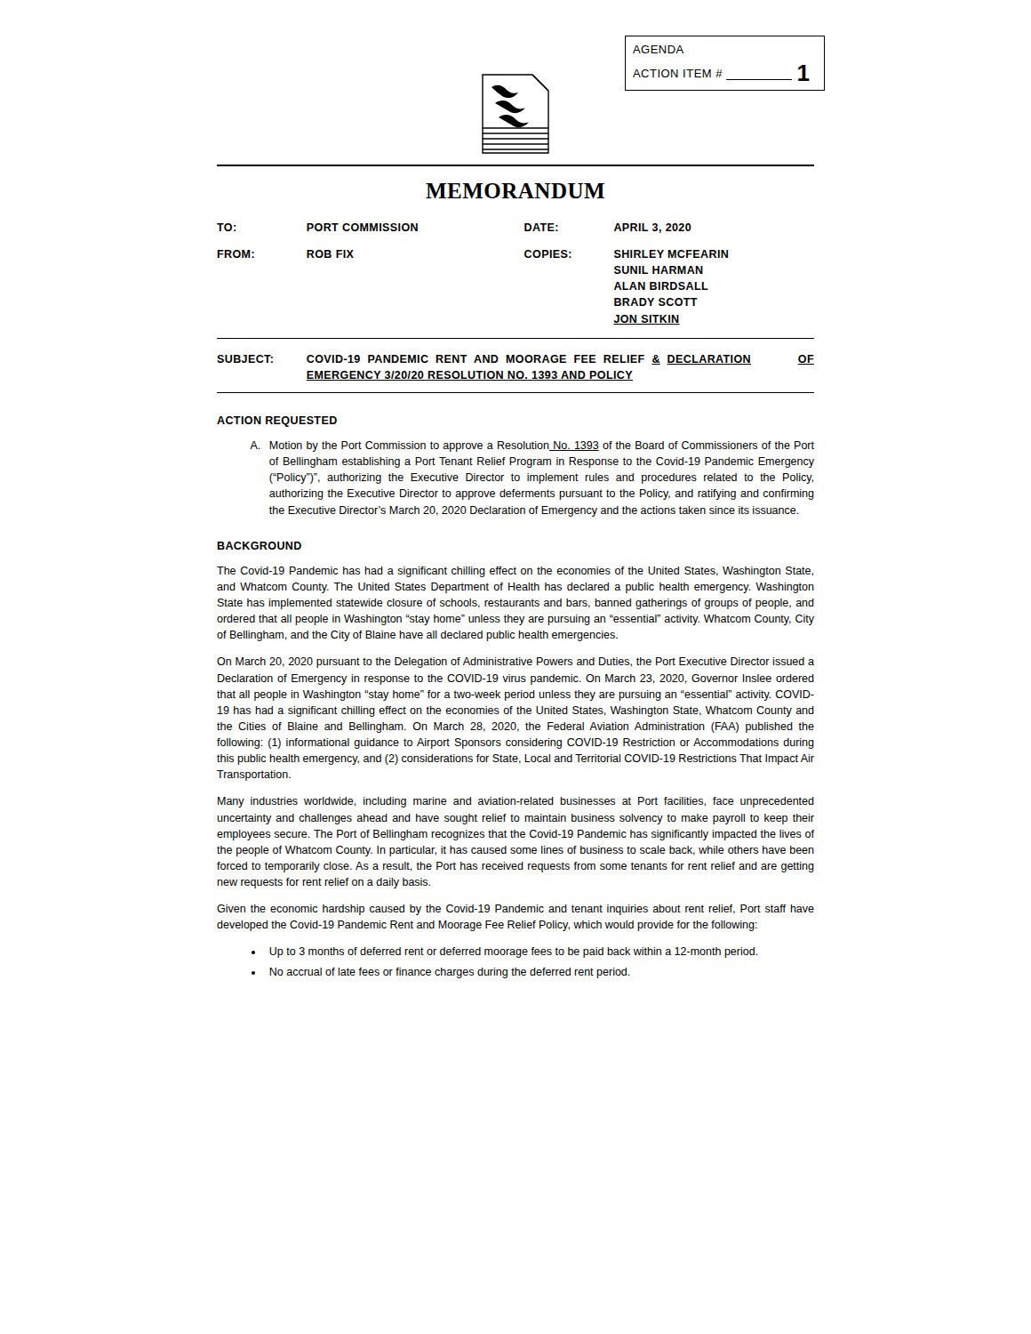AGENDA
ACTION ITEM # 1
MEMORANDUM
| TO: | PORT COMMISSION | DATE: | APRIL 3, 2020 |
| FROM: | ROB FIX | COPIES: | SHIRLEY MCFEARIN SUNIL HARMAN ALAN BIRDSALL BRADY SCOTT JON SITKIN |
SUBJECT:
COVID-19 PANDEMIC RENT AND MOORAGE FEE RELIEF & DECLARATION OF
EMERGENCY 3/20/20 RESOLUTION NO. 1393 AND POLICY
ACTION REQUESTED
Motion by the Port Commission to approve a Resolution No. 1393 of the Board of Commissioners of the Port of Bellingham establishing a Port Tenant Relief Program in Response to the Covid-19 Pandemic Emergency (“Policy”)”, authorizing the Executive Director to implement rules and procedures related to the Policy, authorizing the Executive Director to approve deferments pursuant to the Policy, and ratifying and confirming the Executive Director’s March 20, 2020 Declaration of Emergency and the actions taken since its issuance.
BACKGROUND
The Covid-19 Pandemic has had a significant chilling effect on the economies of the United States, Washington State, and Whatcom County. The United States Department of Health has declared a public health emergency. Washington State has implemented statewide closure of schools, restaurants and bars, banned gatherings of groups of people, and ordered that all people in Washington “stay home” unless they are pursuing an “essential” activity. Whatcom County, City of Bellingham, and the City of Blaine have all declared public health emergencies.
On March 20, 2020 pursuant to the Delegation of Administrative Powers and Duties, the Port Executive Director issued a Declaration of Emergency in response to the COVID-19 virus pandemic. On March 23, 2020, Governor Inslee ordered that all people in Washington “stay home” for a two-week period unless they are pursuing an “essential” activity. COVID-19 has had a significant chilling effect on the economies of the United States, Washington State, Whatcom County and the Cities of Blaine and Bellingham. On March 28, 2020, the Federal Aviation Administration (FAA) published the following: (1) informational guidance to Airport Sponsors considering COVID-19 Restriction or Accommodations during this public health emergency, and (2) considerations for State, Local and Territorial COVID-19 Restrictions That Impact Air Transportation.
Many industries worldwide, including marine and aviation-related businesses at Port facilities, face unprecedented uncertainty and challenges ahead and have sought relief to maintain business solvency to make payroll to keep their employees secure. The Port of Bellingham recognizes that the Covid-19 Pandemic has significantly impacted the lives of the people of Whatcom County. In particular, it has caused some lines of business to scale back, while others have been forced to temporarily close. As a result, the Port has received requests from some tenants for rent relief and are getting new requests for rent relief on a daily basis.
Given the economic hardship caused by the Covid-19 Pandemic and tenant inquiries about rent relief, Port staff have developed the Covid-19 Pandemic Rent and Moorage Fee Relief Policy, which would provide for the following:
Up to 3 months of deferred rent or deferred moorage fees to be paid back within a 12-month period.
No accrual of late fees or finance charges during the deferred rent period.